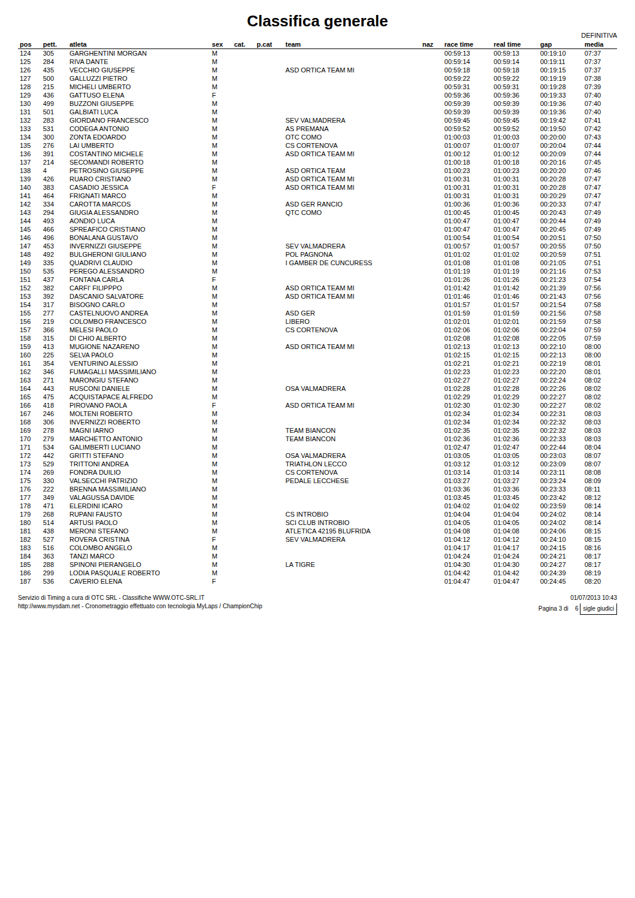Classifica generale
DEFINITIVA
| pos | pett. | atleta | sex | cat. | p.cat | team | naz | race time | real time | gap | media |
| --- | --- | --- | --- | --- | --- | --- | --- | --- | --- | --- | --- |
| 124 | 305 | GARGHENTINI MORGAN | M | | | | | 00:59:13 | 00:59:13 | 00:19:10 | 07:37 |
| 125 | 284 | RIVA DANTE | M | | | | | 00:59:14 | 00:59:14 | 00:19:11 | 07:37 |
| 126 | 435 | VECCHIO GIUSEPPE | M | | | ASD ORTICA TEAM MI | | 00:59:18 | 00:59:18 | 00:19:15 | 07:37 |
| 127 | 500 | GALLUZZI PIETRO | M | | | | | 00:59:22 | 00:59:22 | 00:19:19 | 07:38 |
| 128 | 215 | MICHELI UMBERTO | M | | | | | 00:59:31 | 00:59:31 | 00:19:28 | 07:39 |
| 129 | 436 | GATTUSO ELENA | F | | | | | 00:59:36 | 00:59:36 | 00:19:33 | 07:40 |
| 130 | 499 | BUZZONI GIUSEPPE | M | | | | | 00:59:39 | 00:59:39 | 00:19:36 | 07:40 |
| 131 | 501 | GALBIATI LUCA | M | | | | | 00:59:39 | 00:59:39 | 00:19:36 | 07:40 |
| 132 | 283 | GIORDANO FRANCESCO | M | | | SEV VALMADRERA | | 00:59:45 | 00:59:45 | 00:19:42 | 07:41 |
| 133 | 531 | CODEGA ANTONIO | M | | | AS PREMANA | | 00:59:52 | 00:59:52 | 00:19:50 | 07:42 |
| 134 | 300 | ZONTA EDOARDO | M | | | OTC COMO | | 01:00:03 | 01:00:03 | 00:20:00 | 07:43 |
| 135 | 276 | LAI UMBERTO | M | | | CS CORTENOVA | | 01:00:07 | 01:00:07 | 00:20:04 | 07:44 |
| 136 | 391 | COSTANTINO MICHELE | M | | | ASD ORTICA TEAM MI | | 01:00:12 | 01:00:12 | 00:20:09 | 07:44 |
| 137 | 214 | SECOMANDI ROBERTO | M | | | | | 01:00:18 | 01:00:18 | 00:20:16 | 07:45 |
| 138 | 4 | PETROSINO GIUSEPPE | M | | | ASD ORTICA TEAM | | 01:00:23 | 01:00:23 | 00:20:20 | 07:46 |
| 139 | 426 | RUARO CRISTIANO | M | | | ASD ORTICA TEAM MI | | 01:00:31 | 01:00:31 | 00:20:28 | 07:47 |
| 140 | 383 | CASADIO JESSICA | F | | | ASD ORTICA TEAM MI | | 01:00:31 | 01:00:31 | 00:20:28 | 07:47 |
| 141 | 464 | FRIGNATI MARCO | M | | | | | 01:00:31 | 01:00:31 | 00:20:29 | 07:47 |
| 142 | 334 | CAROTTA MARCOS | M | | | ASD GER RANCIO | | 01:00:36 | 01:00:36 | 00:20:33 | 07:47 |
| 143 | 294 | GIUGIA ALESSANDRO | M | | | QTC COMO | | 01:00:45 | 01:00:45 | 00:20:43 | 07:49 |
| 144 | 493 | AONDIO LUCA | M | | | | | 01:00:47 | 01:00:47 | 00:20:44 | 07:49 |
| 145 | 466 | SPREAFICO CRISTIANO | M | | | | | 01:00:47 | 01:00:47 | 00:20:45 | 07:49 |
| 146 | 496 | BONALANA GUSTAVO | M | | | | | 01:00:54 | 01:00:54 | 00:20:51 | 07:50 |
| 147 | 453 | INVERNIZZI GIUSEPPE | M | | | SEV VALMADRERA | | 01:00:57 | 01:00:57 | 00:20:55 | 07:50 |
| 148 | 492 | BULGHERONI GIULIANO | M | | | POL PAGNONA | | 01:01:02 | 01:01:02 | 00:20:59 | 07:51 |
| 149 | 335 | QUADRIVI CLAUDIO | M | | | I GAMBER DE CUNCURESS | | 01:01:08 | 01:01:08 | 00:21:05 | 07:51 |
| 150 | 535 | PEREGO ALESSANDRO | M | | | | | 01:01:19 | 01:01:19 | 00:21:16 | 07:53 |
| 151 | 437 | FONTANA CARLA | F | | | | | 01:01:26 | 01:01:26 | 00:21:23 | 07:54 |
| 152 | 382 | CARFI' FILIPPPO | M | | | ASD ORTICA TEAM MI | | 01:01:42 | 01:01:42 | 00:21:39 | 07:56 |
| 153 | 392 | DASCANIO SALVATORE | M | | | ASD ORTICA TEAM MI | | 01:01:46 | 01:01:46 | 00:21:43 | 07:56 |
| 154 | 317 | BISOGNO CARLO | M | | | | | 01:01:57 | 01:01:57 | 00:21:54 | 07:58 |
| 155 | 277 | CASTELNUOVO ANDREA | M | | | ASD GER | | 01:01:59 | 01:01:59 | 00:21:56 | 07:58 |
| 156 | 219 | COLOMBO FRANCESCO | M | | | LIBERO | | 01:02:01 | 01:02:01 | 00:21:59 | 07:58 |
| 157 | 366 | MELESI PAOLO | M | | | CS CORTENOVA | | 01:02:06 | 01:02:06 | 00:22:04 | 07:59 |
| 158 | 315 | DI CHIO ALBERTO | M | | | | | 01:02:08 | 01:02:08 | 00:22:05 | 07:59 |
| 159 | 413 | MUGIONE NAZARENO | M | | | ASD ORTICA TEAM MI | | 01:02:13 | 01:02:13 | 00:22:10 | 08:00 |
| 160 | 225 | SELVA PAOLO | M | | | | | 01:02:15 | 01:02:15 | 00:22:13 | 08:00 |
| 161 | 354 | VENTURINO ALESSIO | M | | | | | 01:02:21 | 01:02:21 | 00:22:19 | 08:01 |
| 162 | 346 | FUMAGALLI MASSIMILIANO | M | | | | | 01:02:23 | 01:02:23 | 00:22:20 | 08:01 |
| 163 | 271 | MARONGIU STEFANO | M | | | | | 01:02:27 | 01:02:27 | 00:22:24 | 08:02 |
| 164 | 443 | RUSCONI DANIELE | M | | | OSA VALMADRERA | | 01:02:28 | 01:02:28 | 00:22:26 | 08:02 |
| 165 | 475 | ACQUISTAPACE ALFREDO | M | | | | | 01:02:29 | 01:02:29 | 00:22:27 | 08:02 |
| 166 | 418 | PIROVANO PAOLA | F | | | ASD ORTICA TEAM MI | | 01:02:30 | 01:02:30 | 00:22:27 | 08:02 |
| 167 | 246 | MOLTENI ROBERTO | M | | | | | 01:02:34 | 01:02:34 | 00:22:31 | 08:03 |
| 168 | 306 | INVERNIZZI ROBERTO | M | | | | | 01:02:34 | 01:02:34 | 00:22:32 | 08:03 |
| 169 | 278 | MAGNI IARNO | M | | | TEAM BIANCON | | 01:02:35 | 01:02:35 | 00:22:32 | 08:03 |
| 170 | 279 | MARCHETTO ANTONIO | M | | | TEAM BIANCON | | 01:02:36 | 01:02:36 | 00:22:33 | 08:03 |
| 171 | 534 | GALIMBERTI LUCIANO | M | | | | | 01:02:47 | 01:02:47 | 00:22:44 | 08:04 |
| 172 | 442 | GRITTI STEFANO | M | | | OSA VALMADRERA | | 01:03:05 | 01:03:05 | 00:23:03 | 08:07 |
| 173 | 529 | TRITTONI ANDREA | M | | | TRIATHLON LECCO | | 01:03:12 | 01:03:12 | 00:23:09 | 08:07 |
| 174 | 269 | FONDRA DUILIO | M | | | CS CORTENOVA | | 01:03:14 | 01:03:14 | 00:23:11 | 08:08 |
| 175 | 330 | VALSECCHI PATRIZIO | M | | | PEDALE LECCHESE | | 01:03:27 | 01:03:27 | 00:23:24 | 08:09 |
| 176 | 222 | BRENNA MASSIMILIANO | M | | | | | 01:03:36 | 01:03:36 | 00:23:33 | 08:11 |
| 177 | 349 | VALAGUSSA DAVIDE | M | | | | | 01:03:45 | 01:03:45 | 00:23:42 | 08:12 |
| 178 | 471 | ELERDINI ICARO | M | | | | | 01:04:02 | 01:04:02 | 00:23:59 | 08:14 |
| 179 | 268 | RUPANI FAUSTO | M | | | CS INTROBIO | | 01:04:04 | 01:04:04 | 00:24:02 | 08:14 |
| 180 | 514 | ARTUSI PAOLO | M | | | SCI CLUB INTROBIO | | 01:04:05 | 01:04:05 | 00:24:02 | 08:14 |
| 181 | 438 | MERONI STEFANO | M | | | ATLETICA 42195 BLUFRIDA | | 01:04:08 | 01:04:08 | 00:24:06 | 08:15 |
| 182 | 527 | ROVERA CRISTINA | F | | | SEV VALMADRERA | | 01:04:12 | 01:04:12 | 00:24:10 | 08:15 |
| 183 | 516 | COLOMBO ANGELO | M | | | | | 01:04:17 | 01:04:17 | 00:24:15 | 08:16 |
| 184 | 363 | TANZI MARCO | M | | | | | 01:04:24 | 01:04:24 | 00:24:21 | 08:17 |
| 185 | 288 | SPINONI PIERANGELO | M | | | LA TIGRE | | 01:04:30 | 01:04:30 | 00:24:27 | 08:17 |
| 186 | 299 | LODIA PASQUALE ROBERTO | M | | | | | 01:04:42 | 01:04:42 | 00:24:39 | 08:19 |
| 187 | 536 | CAVERIO ELENA | F | | | | | 01:04:47 | 01:04:47 | 00:24:45 | 08:20 |
Servizio di Timing a cura di OTC SRL - Classifiche WWW.OTC-SRL.IT
http://www.mysdam.net - Cronometraggio effettuato con tecnologia MyLaps / ChampionChip
01/07/2013 10:43
Pagina 3 di 6
sigle giudici